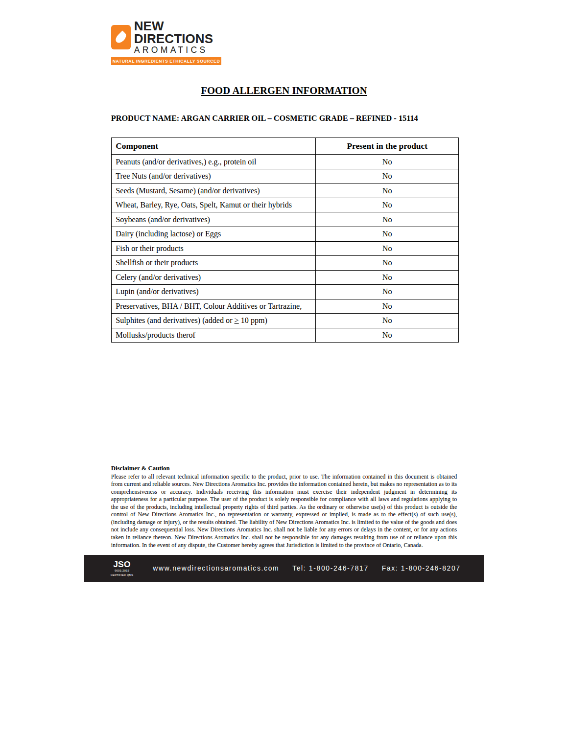NEW DIRECTIONS AROMATICS
NATURAL INGREDIENTS ETHICALLY SOURCED
FOOD ALLERGEN INFORMATION
PRODUCT NAME: ARGAN CARRIER OIL – COSMETIC GRADE – REFINED - 15114
| Component | Present in the product |
| --- | --- |
| Peanuts (and/or derivatives,) e.g., protein oil | No |
| Tree Nuts (and/or derivatives) | No |
| Seeds (Mustard, Sesame) (and/or derivatives) | No |
| Wheat, Barley, Rye, Oats, Spelt, Kamut or their hybrids | No |
| Soybeans (and/or derivatives) | No |
| Dairy (including lactose) or Eggs | No |
| Fish or their products | No |
| Shellfish or their products | No |
| Celery (and/or derivatives) | No |
| Lupin (and/or derivatives) | No |
| Preservatives, BHA / BHT, Colour Additives or Tartrazine, | No |
| Sulphites (and derivatives) (added or > 10 ppm) | No |
| Mollusks/products therof | No |
Disclaimer & Caution
Please refer to all relevant technical information specific to the product, prior to use. The information contained in this document is obtained from current and reliable sources. New Directions Aromatics Inc. provides the information contained herein, but makes no representation as to its comprehensiveness or accuracy. Individuals receiving this information must exercise their independent judgment in determining its appropriateness for a particular purpose. The user of the product is solely responsible for compliance with all laws and regulations applying to the use of the products, including intellectual property rights of third parties. As the ordinary or otherwise use(s) of this product is outside the control of New Directions Aromatics Inc., no representation or warranty, expressed or implied, is made as to the effect(s) of such use(s), (including damage or injury), or the results obtained. The liability of New Directions Aromatics Inc. is limited to the value of the goods and does not include any consequential loss. New Directions Aromatics Inc. shall not be liable for any errors or delays in the content, or for any actions taken in reliance thereon. New Directions Aromatics Inc. shall not be responsible for any damages resulting from use of or reliance upon this information. In the event of any dispute, the Customer hereby agrees that Jurisdiction is limited to the province of Ontario, Canada.
JSO
9001:2015
CERTIFIED QMS
www.newdirectionsaromatics.com Tel: 1-800-246-7817 Fax: 1-800-246-8207